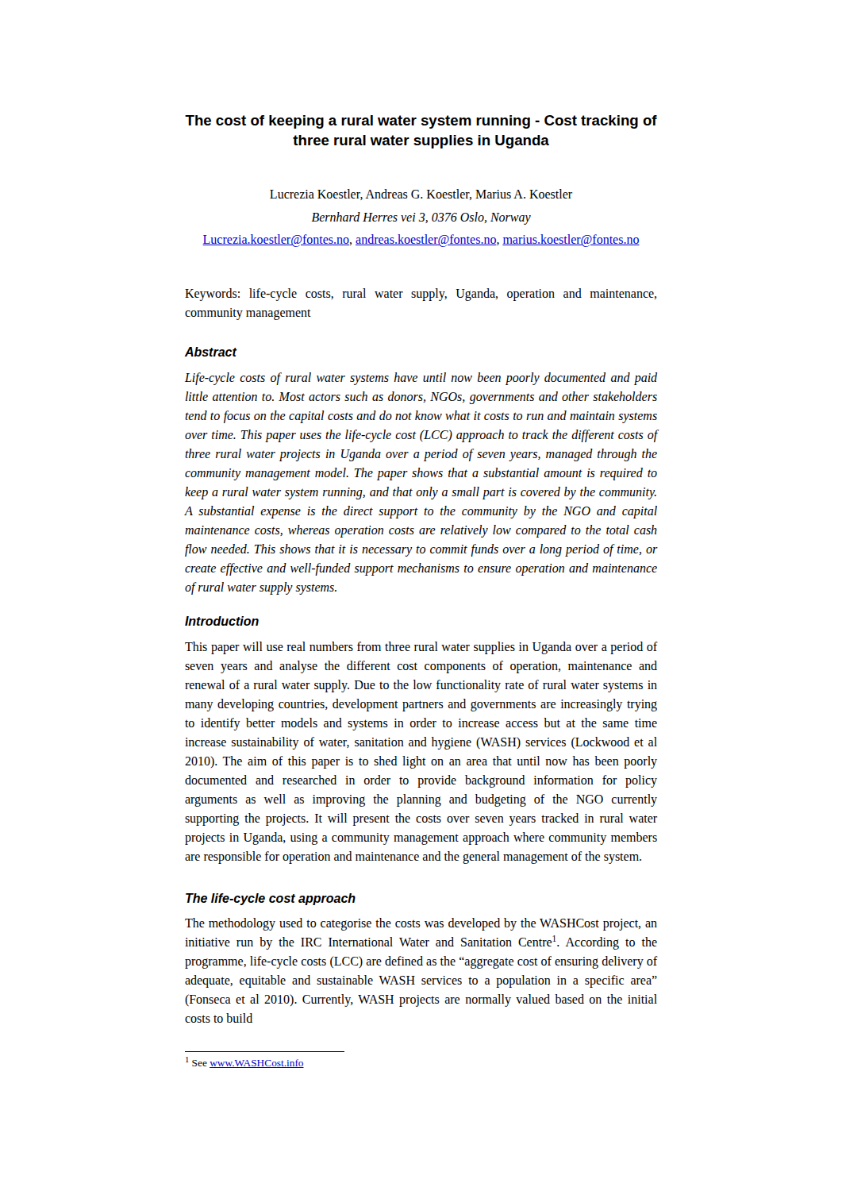The cost of keeping a rural water system running - Cost tracking of three rural water supplies in Uganda
Lucrezia Koestler, Andreas G. Koestler, Marius A. Koestler
Bernhard Herres vei 3, 0376 Oslo, Norway
Lucrezia.koestler@fontes.no, andreas.koestler@fontes.no, marius.koestler@fontes.no
Keywords: life-cycle costs, rural water supply, Uganda, operation and maintenance, community management
Abstract
Life-cycle costs of rural water systems have until now been poorly documented and paid little attention to. Most actors such as donors, NGOs, governments and other stakeholders tend to focus on the capital costs and do not know what it costs to run and maintain systems over time. This paper uses the life-cycle cost (LCC) approach to track the different costs of three rural water projects in Uganda over a period of seven years, managed through the community management model. The paper shows that a substantial amount is required to keep a rural water system running, and that only a small part is covered by the community. A substantial expense is the direct support to the community by the NGO and capital maintenance costs, whereas operation costs are relatively low compared to the total cash flow needed. This shows that it is necessary to commit funds over a long period of time, or create effective and well-funded support mechanisms to ensure operation and maintenance of rural water supply systems.
Introduction
This paper will use real numbers from three rural water supplies in Uganda over a period of seven years and analyse the different cost components of operation, maintenance and renewal of a rural water supply. Due to the low functionality rate of rural water systems in many developing countries, development partners and governments are increasingly trying to identify better models and systems in order to increase access but at the same time increase sustainability of water, sanitation and hygiene (WASH) services (Lockwood et al 2010). The aim of this paper is to shed light on an area that until now has been poorly documented and researched in order to provide background information for policy arguments as well as improving the planning and budgeting of the NGO currently supporting the projects. It will present the costs over seven years tracked in rural water projects in Uganda, using a community management approach where community members are responsible for operation and maintenance and the general management of the system.
The life-cycle cost approach
The methodology used to categorise the costs was developed by the WASHCost project, an initiative run by the IRC International Water and Sanitation Centre1. According to the programme, life-cycle costs (LCC) are defined as the “aggregate cost of ensuring delivery of adequate, equitable and sustainable WASH services to a population in a specific area” (Fonseca et al 2010). Currently, WASH projects are normally valued based on the initial costs to build
1 See www.WASHCost.info